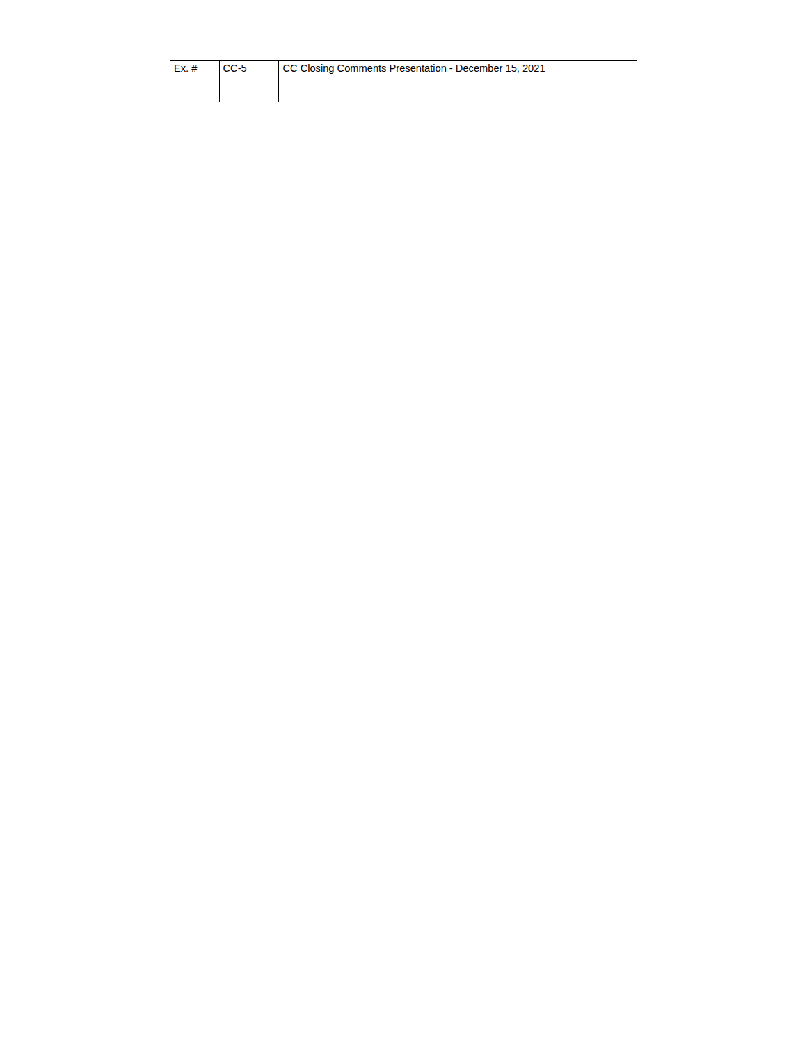| Ex. # | CC-5 | CC Closing Comments Presentation - December 15, 2021 |